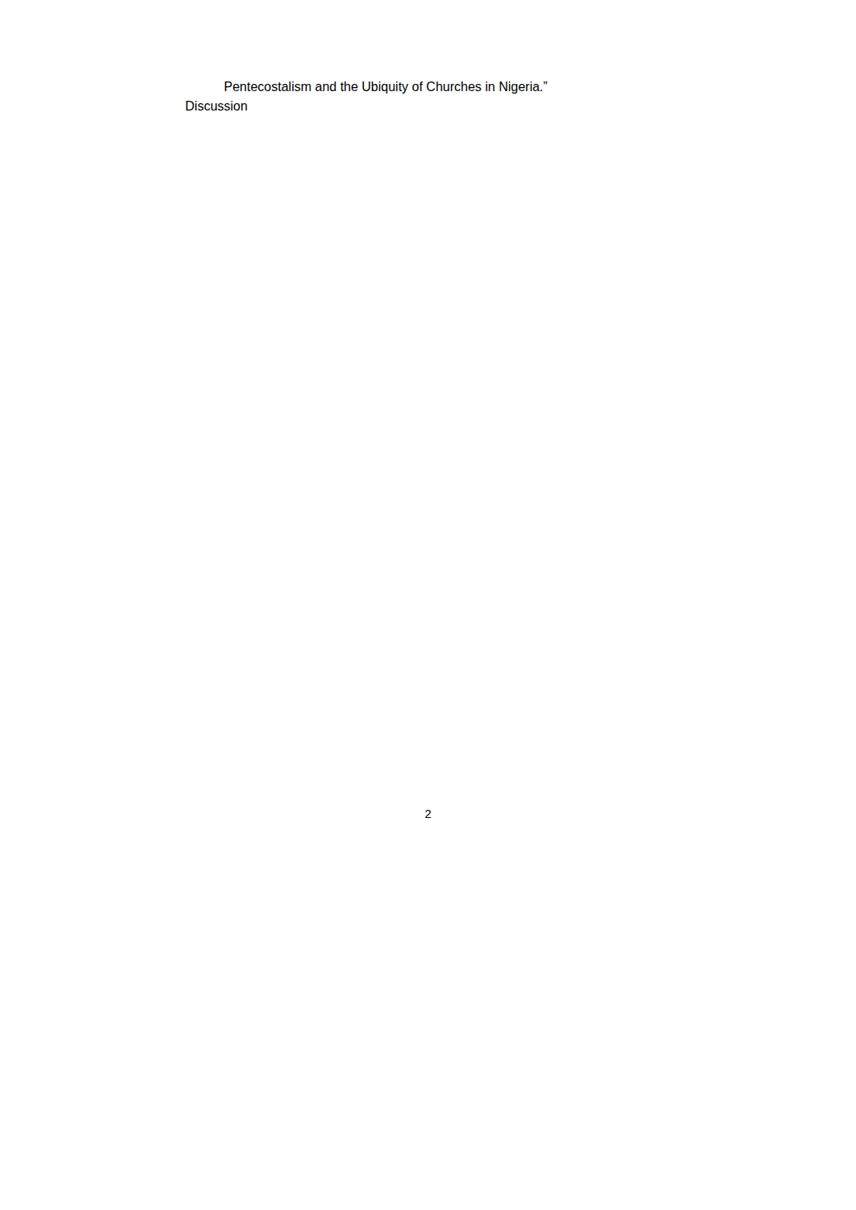Pentecostalism and the Ubiquity of Churches in Nigeria.”
Discussion
2